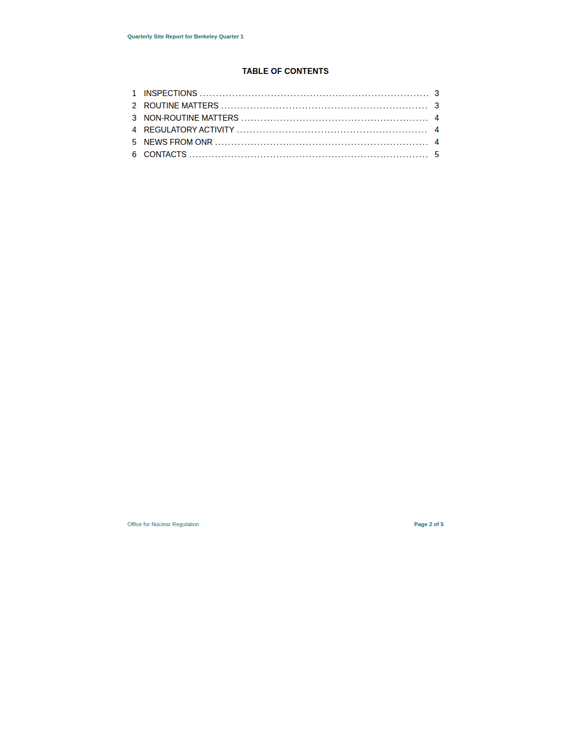Quarterly Site Report for Berkeley Quarter 1
TABLE OF CONTENTS
1 INSPECTIONS ........................................................................................................... 3
2 ROUTINE MATTERS ............................................................................................. 3
3 NON-ROUTINE MATTERS ............................................................................... 4
4 REGULATORY ACTIVITY ................................................................................. 4
5 NEWS FROM ONR ........................................................................................... 4
6 CONTACTS ............................................................................................................. 5
Office for Nuclear Regulation Page 2 of 5